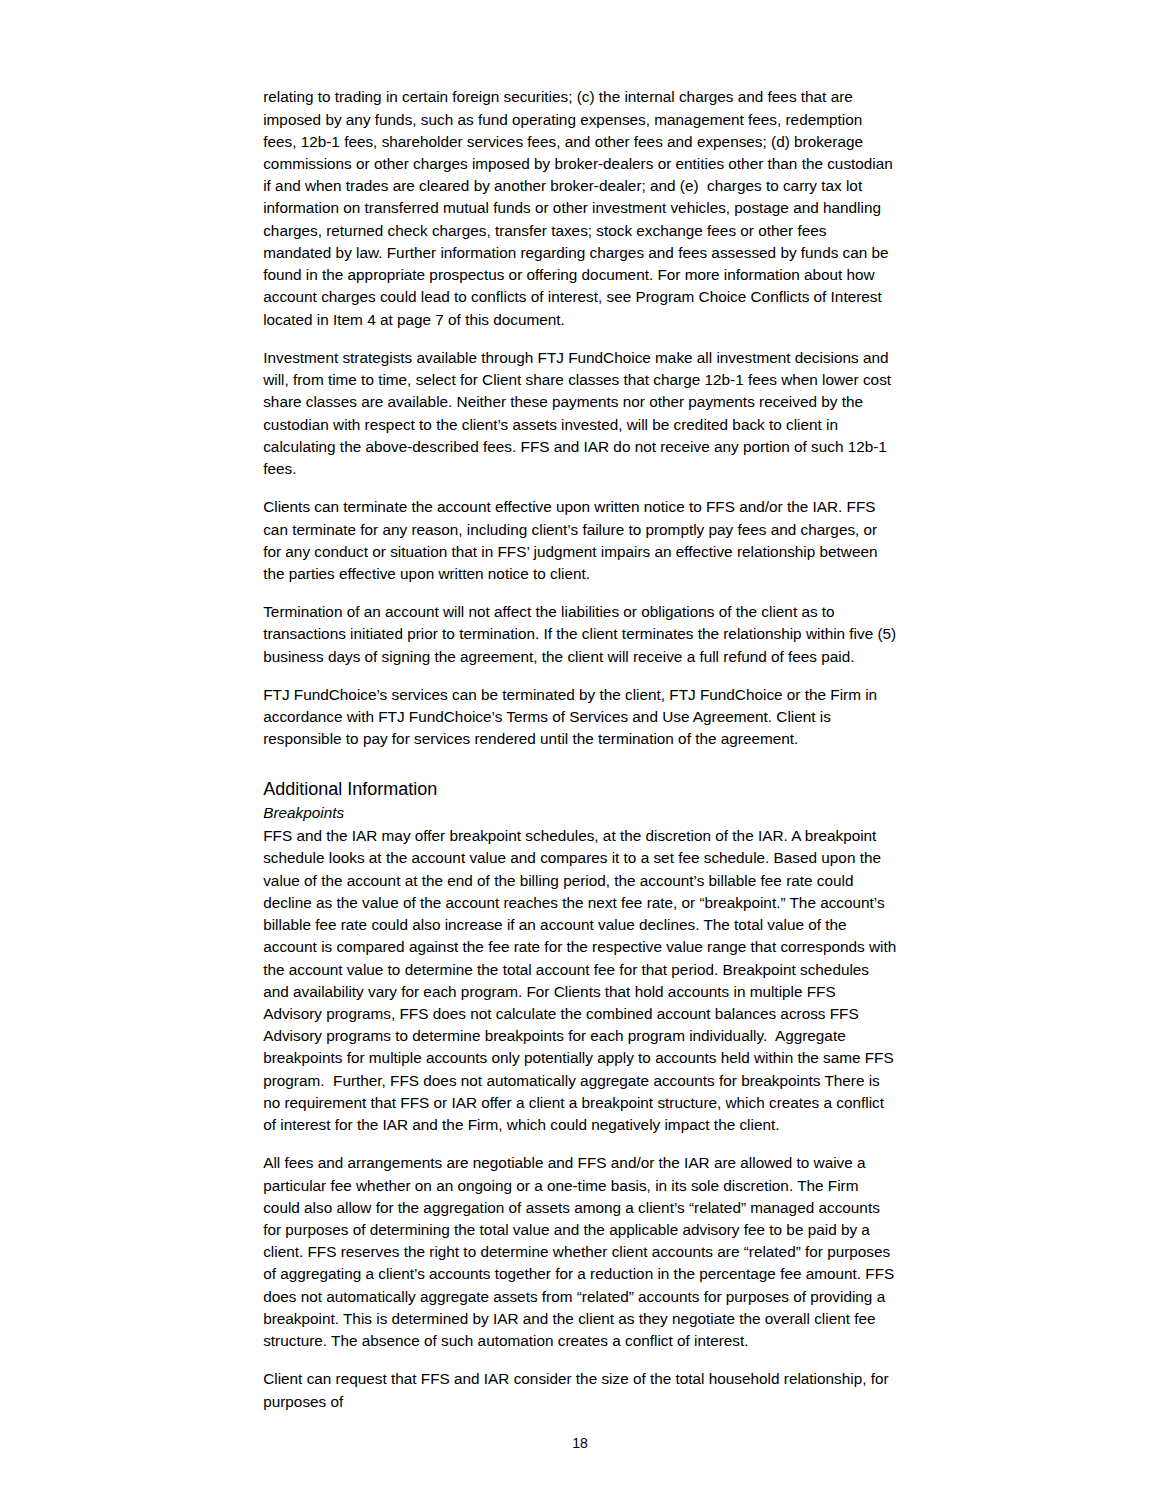relating to trading in certain foreign securities; (c) the internal charges and fees that are imposed by any funds, such as fund operating expenses, management fees, redemption fees, 12b-1 fees, shareholder services fees, and other fees and expenses; (d) brokerage commissions or other charges imposed by broker-dealers or entities other than the custodian if and when trades are cleared by another broker-dealer; and (e) charges to carry tax lot information on transferred mutual funds or other investment vehicles, postage and handling charges, returned check charges, transfer taxes; stock exchange fees or other fees mandated by law. Further information regarding charges and fees assessed by funds can be found in the appropriate prospectus or offering document. For more information about how account charges could lead to conflicts of interest, see Program Choice Conflicts of Interest located in Item 4 at page 7 of this document.
Investment strategists available through FTJ FundChoice make all investment decisions and will, from time to time, select for Client share classes that charge 12b-1 fees when lower cost share classes are available. Neither these payments nor other payments received by the custodian with respect to the client’s assets invested, will be credited back to client in calculating the above-described fees. FFS and IAR do not receive any portion of such 12b-1 fees.
Clients can terminate the account effective upon written notice to FFS and/or the IAR. FFS can terminate for any reason, including client’s failure to promptly pay fees and charges, or for any conduct or situation that in FFS’ judgment impairs an effective relationship between the parties effective upon written notice to client.
Termination of an account will not affect the liabilities or obligations of the client as to transactions initiated prior to termination. If the client terminates the relationship within five (5) business days of signing the agreement, the client will receive a full refund of fees paid.
FTJ FundChoice’s services can be terminated by the client, FTJ FundChoice or the Firm in accordance with FTJ FundChoice’s Terms of Services and Use Agreement. Client is responsible to pay for services rendered until the termination of the agreement.
Additional Information
Breakpoints
FFS and the IAR may offer breakpoint schedules, at the discretion of the IAR. A breakpoint schedule looks at the account value and compares it to a set fee schedule. Based upon the value of the account at the end of the billing period, the account’s billable fee rate could decline as the value of the account reaches the next fee rate, or “breakpoint.” The account’s billable fee rate could also increase if an account value declines. The total value of the account is compared against the fee rate for the respective value range that corresponds with the account value to determine the total account fee for that period. Breakpoint schedules and availability vary for each program. For Clients that hold accounts in multiple FFS Advisory programs, FFS does not calculate the combined account balances across FFS Advisory programs to determine breakpoints for each program individually. Aggregate breakpoints for multiple accounts only potentially apply to accounts held within the same FFS program. Further, FFS does not automatically aggregate accounts for breakpoints There is no requirement that FFS or IAR offer a client a breakpoint structure, which creates a conflict of interest for the IAR and the Firm, which could negatively impact the client.
All fees and arrangements are negotiable and FFS and/or the IAR are allowed to waive a particular fee whether on an ongoing or a one-time basis, in its sole discretion. The Firm could also allow for the aggregation of assets among a client’s “related” managed accounts for purposes of determining the total value and the applicable advisory fee to be paid by a client. FFS reserves the right to determine whether client accounts are “related” for purposes of aggregating a client’s accounts together for a reduction in the percentage fee amount. FFS does not automatically aggregate assets from “related” accounts for purposes of providing a breakpoint. This is determined by IAR and the client as they negotiate the overall client fee structure. The absence of such automation creates a conflict of interest.
Client can request that FFS and IAR consider the size of the total household relationship, for purposes of
18